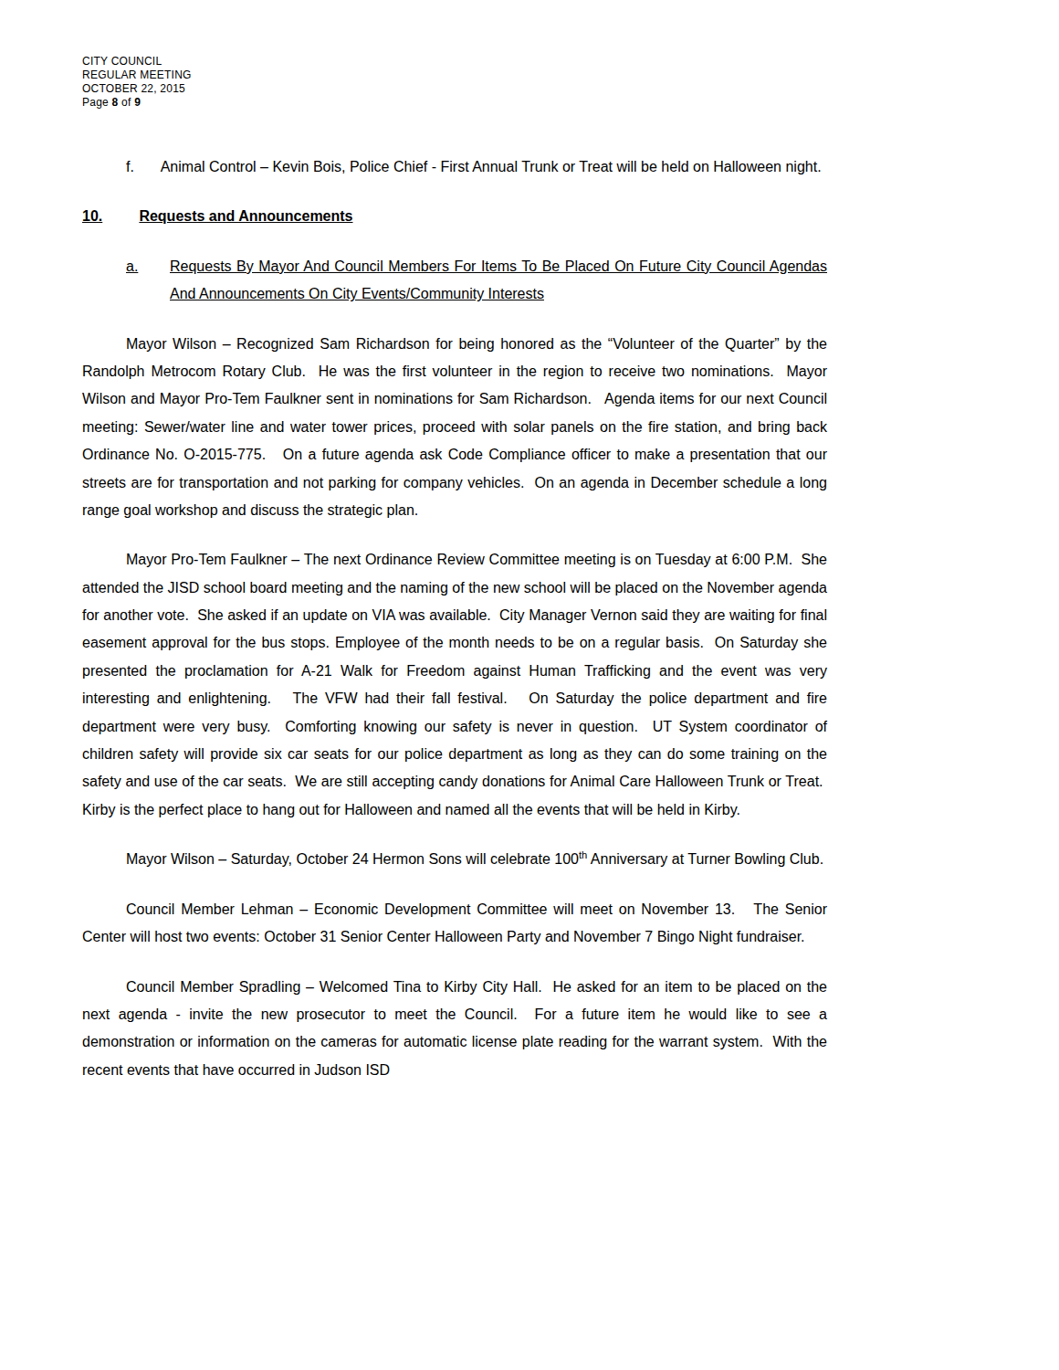CITY COUNCIL
REGULAR MEETING
OCTOBER 22, 2015
Page 8 of 9
f. Animal Control – Kevin Bois, Police Chief - First Annual Trunk or Treat will be held on Halloween night.
10. Requests and Announcements
a. Requests By Mayor And Council Members For Items To Be Placed On Future City Council Agendas And Announcements On City Events/Community Interests
Mayor Wilson – Recognized Sam Richardson for being honored as the “Volunteer of the Quarter” by the Randolph Metrocom Rotary Club. He was the first volunteer in the region to receive two nominations. Mayor Wilson and Mayor Pro-Tem Faulkner sent in nominations for Sam Richardson. Agenda items for our next Council meeting: Sewer/water line and water tower prices, proceed with solar panels on the fire station, and bring back Ordinance No. O-2015-775. On a future agenda ask Code Compliance officer to make a presentation that our streets are for transportation and not parking for company vehicles. On an agenda in December schedule a long range goal workshop and discuss the strategic plan.
Mayor Pro-Tem Faulkner – The next Ordinance Review Committee meeting is on Tuesday at 6:00 P.M. She attended the JISD school board meeting and the naming of the new school will be placed on the November agenda for another vote. She asked if an update on VIA was available. City Manager Vernon said they are waiting for final easement approval for the bus stops. Employee of the month needs to be on a regular basis. On Saturday she presented the proclamation for A-21 Walk for Freedom against Human Trafficking and the event was very interesting and enlightening. The VFW had their fall festival. On Saturday the police department and fire department were very busy. Comforting knowing our safety is never in question. UT System coordinator of children safety will provide six car seats for our police department as long as they can do some training on the safety and use of the car seats. We are still accepting candy donations for Animal Care Halloween Trunk or Treat. Kirby is the perfect place to hang out for Halloween and named all the events that will be held in Kirby.
Mayor Wilson – Saturday, October 24 Hermon Sons will celebrate 100th Anniversary at Turner Bowling Club.
Council Member Lehman – Economic Development Committee will meet on November 13. The Senior Center will host two events: October 31 Senior Center Halloween Party and November 7 Bingo Night fundraiser.
Council Member Spradling – Welcomed Tina to Kirby City Hall. He asked for an item to be placed on the next agenda - invite the new prosecutor to meet the Council. For a future item he would like to see a demonstration or information on the cameras for automatic license plate reading for the warrant system. With the recent events that have occurred in Judson ISD